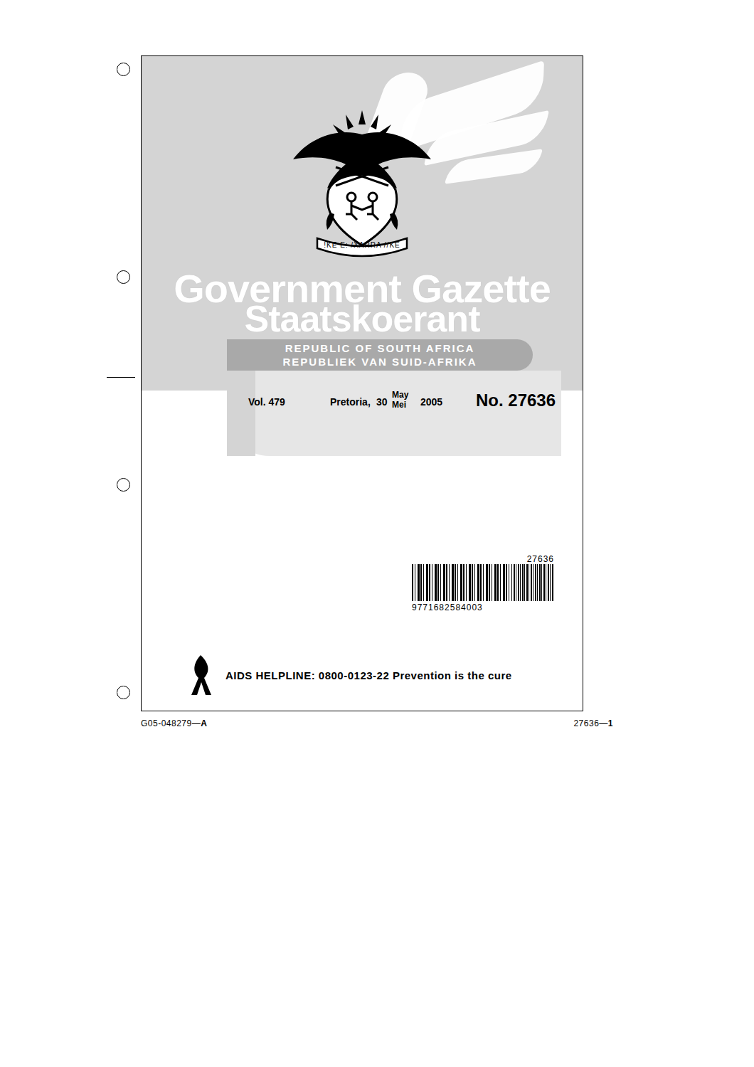!KE E: /XARRA //KE
Government Gazette
Staatskoerant
REPUBLIC OF SOUTH AFRICA
REPUBLIEK VAN SUID-AFRIKA
Vol. 479 Pretoria, 30 May
Mei 2005 No. 27636
27636
9771682584003
AIDS HELPLINE: 0800-0123-22 Prevention is the cure
G05-048279—A
27636—1